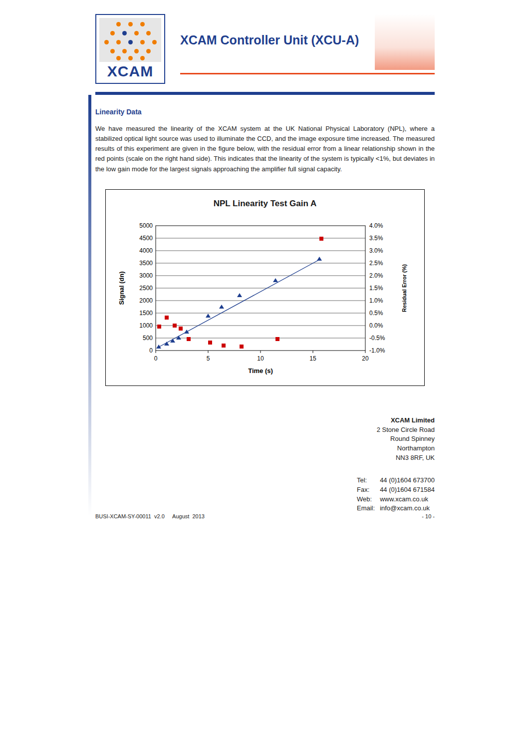XCAM
XCAM Controller Unit (XCU-A)
Linearity Data
We have measured the linearity of the XCAM system at the UK National Physical Laboratory (NPL), where a stabilized optical light source was used to illuminate the CCD, and the image exposure time increased. The measured results of this experiment are given in the figure below, with the residual error from a linear relationship shown in the red points (scale on the right hand side). This indicates that the linearity of the system is typically <1%, but deviates in the low gain mode for the largest signals approaching the amplifier full signal capacity.
NPL Linearity Test Gain A
5000 4500 4000 3500 3000 2500 2000 1500 1000 500 0 4.0% 3.5% 3.0% 2.5% 2.0% 1.5% 1.0% 0.5% 0.0% -0.5% -1.0% 0 5 10 15 20 Time (s) Signal (dn) Residual Error (%)
XCAM Limited
2 Stone Circle Road
Round Spinney
Northampton
NN3 8RF, UK
| Tel: | 44 (0)1604 673700 |
| Fax: | 44 (0)1604 671584 |
| Web: | www.xcam.co.uk |
| Email: | info@xcam.co.uk |
BUSI-XCAM-SY-00011 v2.0 August 2013 - 10 -